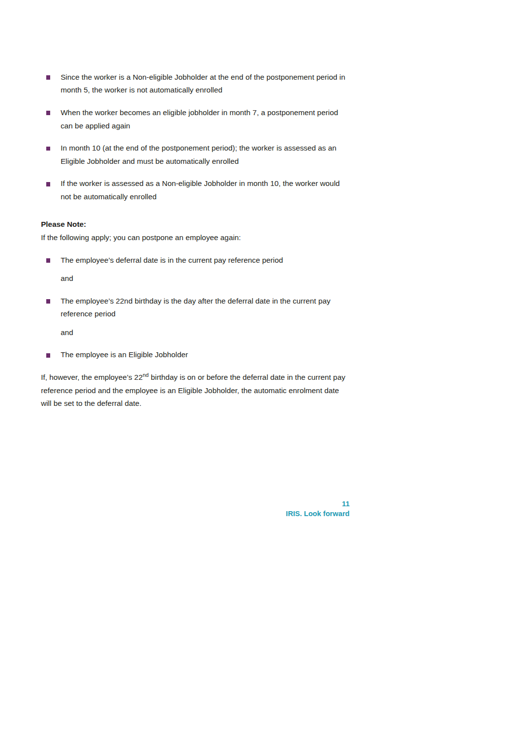Since the worker is a Non-eligible Jobholder at the end of the postponement period in month 5, the worker is not automatically enrolled
When the worker becomes an eligible jobholder in month 7, a postponement period can be applied again
In month 10 (at the end of the postponement period); the worker is assessed as an Eligible Jobholder and must be automatically enrolled
If the worker is assessed as a Non-eligible Jobholder in month 10, the worker would not be automatically enrolled
Please Note:
If the following apply; you can postpone an employee again:
The employee’s deferral date is in the current pay reference period
and
The employee’s 22nd birthday is the day after the deferral date in the current pay reference period
and
The employee is an Eligible Jobholder
If, however, the employee’s 22nd birthday is on or before the deferral date in the current pay reference period and the employee is an Eligible Jobholder, the automatic enrolment date will be set to the deferral date.
11 IRIS. Look forward